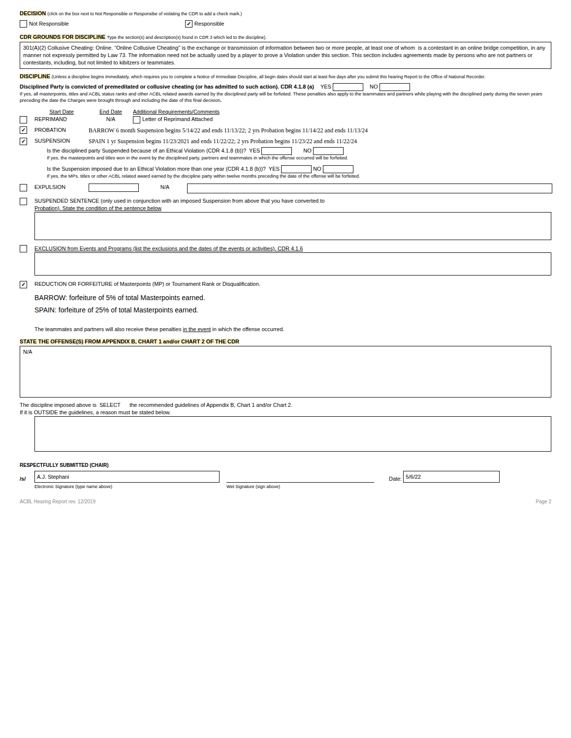DECISION (click on the box next to Not Responsible or Responsibe of violating the CDR to add a check mark.)
Not Responsible ✓Responsible
CDR GROUNDS FOR DISCIPLINE Type the section(s) and description(s) found in CDR 3 which led to the discipline).
301(A)(2) Collusive Cheating: Online. “Online Collusive Cheating” is the exchange or transmission of information between two or more people, at least one of whom is a contestant in an online bridge competition, in any manner not expressly permitted by Law 73. The information need not be actually used by a player to prove a Violation under this section. This section includes agreements made by persons who are not partners or contestants, including, but not limited to kibitzers or teammates.
DISCIPLINE (Unless a discipline begins immediately, which requires you to complete a Notice of Immediate Discipline, all begin dates should start at least five days after you submit this hearing Report to the Office of National Recorder.
Disciplined Party is convicted of premeditated or collusive cheating (or has admitted to such action). CDR 4.1.8 (a) YES NO
If yes, all masterpoints, titles and ACBL status ranks and other ACBL related awards earned by the disciplined party will be forfeited. These penalties also apply to the teammates and partners while playing with the disciplined party during the seven years preceding the date the Charges were brought through and including the date of this final decision.
| | Start Date | End Date | Additional Requirements/Comments |
| | REPRIMAND | N/A | Letter of Reprimand Attached |
| ✓ | PROBATION | BARROW 6 month Suspension begins 5/14/22 and ends 11/13/22; 2 yrs Probation begins 11/14/22 and ends 11/13/24 |
| ✓ | SUSPENSION | SPAIN 1 yr Suspension begins 11/23/2021 and ends 11/22/22; 2 yrs Probation begins 11/23/22 and ends 11/22/24 |
Is the disciplined party Suspended because of an Ethical Violation (CDR 4.1.8 (b))? YES NO
If yes, the masterpoints and titles won in the event by the disciplined party, partners and teammates in which the offense occurred will be forfeited.
Is the Suspension imposed due to an Ethical Violation more than one year (CDR 4.1.8 (b))? YES NO
If yes, the MPs, titles or other ACBL related award earned by the discipline party within twelve months preceding the date of the offense will be forfeited.
| | EXPULSION | | N/A | |
| | SUSPENDED SENTENCE (only used in conjunction with an imposed Suspension from above that you have converted to Probation). State the condition of the sentence below |
| | EXCLUSION from Events and Programs (list the exclusions and the dates of the events or activities). CDR 4.1.6 |
| ✓ | REDUCTION OR FORFEITURE of Masterpoints (MP) or Tournament Rank or Disqualification. |
BARROW: forfeiture of 5% of total Masterpoints earned.
SPAIN: forfeiture of 25% of total Masterpoints earned.
The teammates and partners will also receive these penalties in the event in which the offense occurred.
STATE THE OFFENSE(S) FROM APPENDIX B, CHART 1 and/or CHART 2 OF THE CDR
N/A
The discipline imposed above is SELECT the recommended guidelines of Appendix B, Chart 1 and/or Chart 2.
If it is OUTSIDE the guidelines, a reason must be stated below.
RESPECTFULLY SUBMITTED (CHAIR)
| /s/ | A.J. Stephani | | Date: 5/6/22 |
| | Electronic Signature (type name above) | Wet Signature (sign above) | |
ACBL Hearing Report rev. 12/2019 Page 2